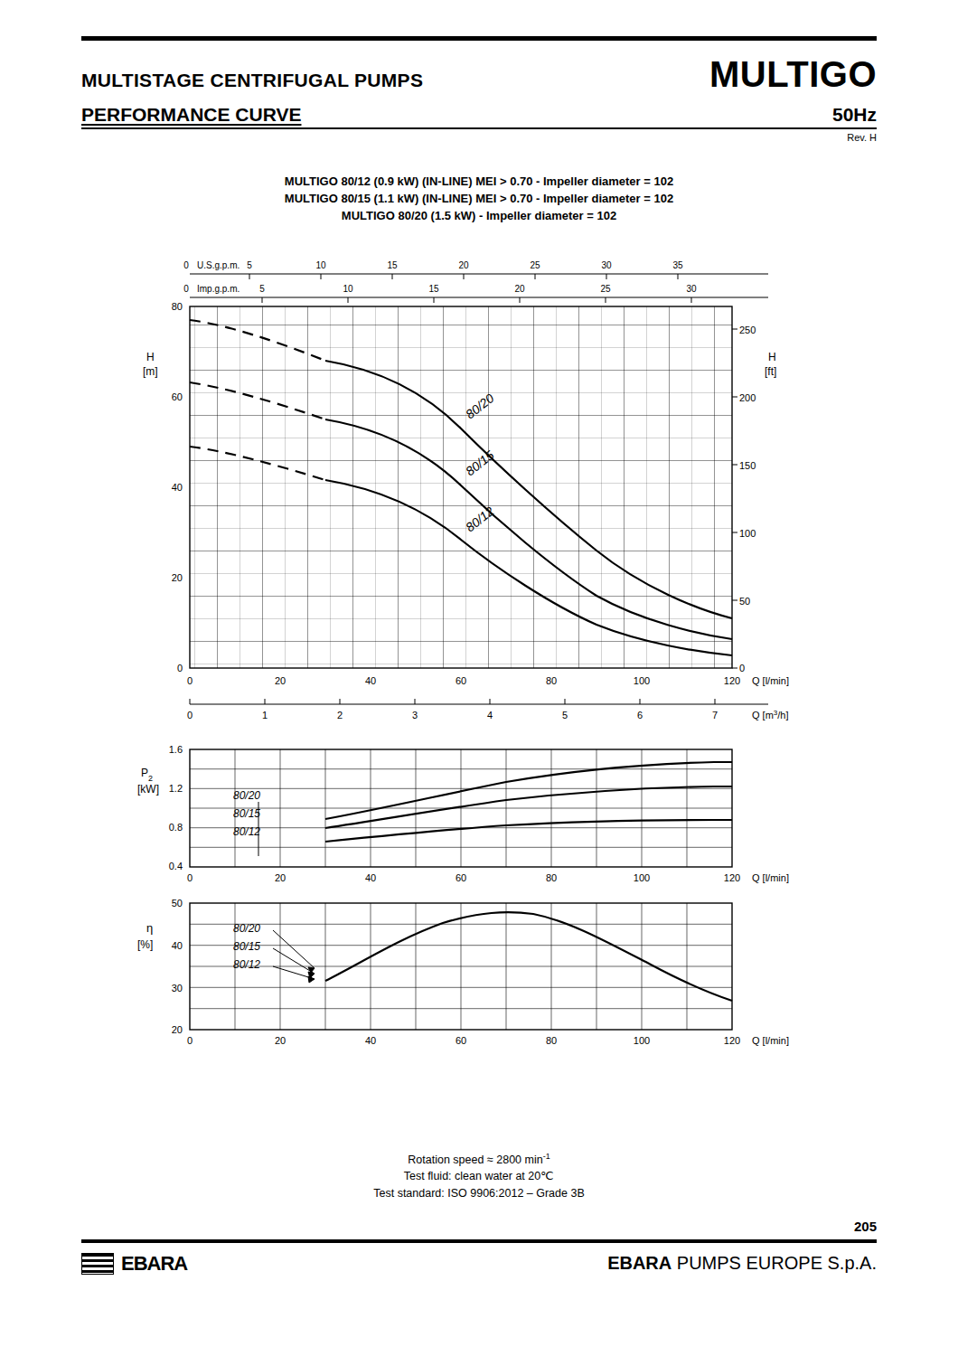MULTISTAGE CENTRIFUGAL PUMPS
MULTIGO
PERFORMANCE CURVE
50Hz
Rev. H
MULTIGO 80/12 (0.9 kW) (IN-LINE) MEI > 0.70 - Impeller diameter = 102
MULTIGO 80/15 (1.1 kW) (IN-LINE) MEI > 0.70 - Impeller diameter = 102
MULTIGO 80/20 (1.5 kW) - Impeller diameter = 102
0 U.S.g.p.m. 5 10 15 20 25 30 35 0 Imp.g.p.m. 5 10 15 20 25 30 80 60 40 20 0 H [m] 250 200 150 100 50 0 H [ft] 0 20 40 60 80 100 120 Q [l/min] 0 1 2 3 4 5 6 7 Q [m3/h] 80/20 80/15 80/12 1.6 1.2 0.8 0.4 P2 [kW] 0 20 40 60 80 100 120 Q [l/min] 80/20 80/15 80/12 50 40 30 20 η [%] 0 20 40 60 80 100 120 Q [l/min] 80/20 80/15 80/12
Rotation speed ≈ 2800 min-1
Test fluid: clean water at 20℃
Test standard: ISO 9906:2012 – Grade 3B
205
EBARA
EBARA PUMPS EUROPE S.p.A.